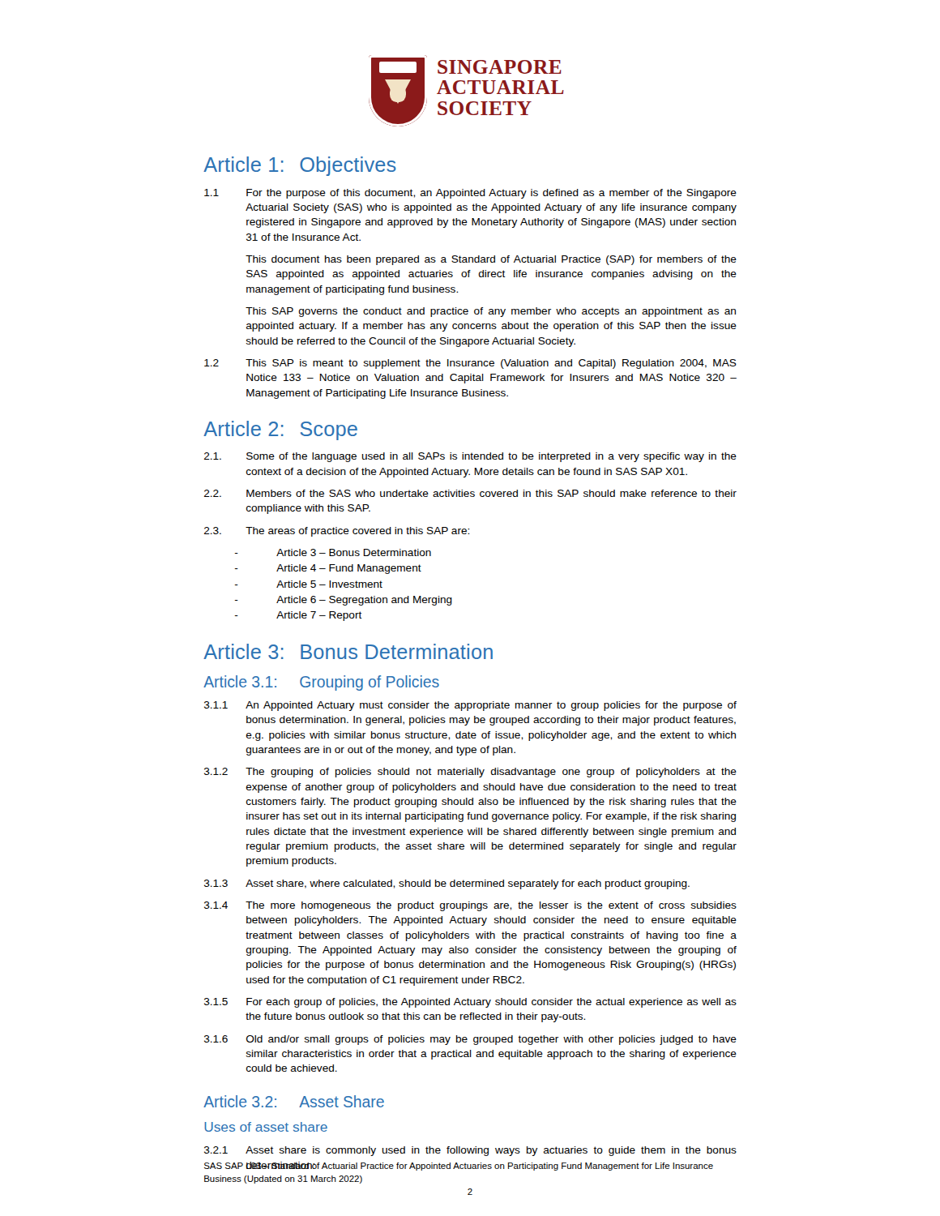SINGAPORE ACTUARIAL SOCIETY
Article 1: Objectives
1.1
For the purpose of this document, an Appointed Actuary is defined as a member of the Singapore Actuarial Society (SAS) who is appointed as the Appointed Actuary of any life insurance company registered in Singapore and approved by the Monetary Authority of Singapore (MAS) under section 31 of the Insurance Act.
This document has been prepared as a Standard of Actuarial Practice (SAP) for members of the SAS appointed as appointed actuaries of direct life insurance companies advising on the management of participating fund business.
This SAP governs the conduct and practice of any member who accepts an appointment as an appointed actuary. If a member has any concerns about the operation of this SAP then the issue should be referred to the Council of the Singapore Actuarial Society.
1.2
This SAP is meant to supplement the Insurance (Valuation and Capital) Regulation 2004, MAS Notice 133 – Notice on Valuation and Capital Framework for Insurers and MAS Notice 320 – Management of Participating Life Insurance Business.
Article 2: Scope
2.1.
Some of the language used in all SAPs is intended to be interpreted in a very specific way in the context of a decision of the Appointed Actuary. More details can be found in SAS SAP X01.
2.2.
Members of the SAS who undertake activities covered in this SAP should make reference to their compliance with this SAP.
2.3.
The areas of practice covered in this SAP are:
Article 3 – Bonus Determination
Article 4 – Fund Management
Article 5 – Investment
Article 6 – Segregation and Merging
Article 7 – Report
Article 3: Bonus Determination
Article 3.1: Grouping of Policies
3.1.1
An Appointed Actuary must consider the appropriate manner to group policies for the purpose of bonus determination. In general, policies may be grouped according to their major product features, e.g. policies with similar bonus structure, date of issue, policyholder age, and the extent to which guarantees are in or out of the money, and type of plan.
3.1.2
The grouping of policies should not materially disadvantage one group of policyholders at the expense of another group of policyholders and should have due consideration to the need to treat customers fairly. The product grouping should also be influenced by the risk sharing rules that the insurer has set out in its internal participating fund governance policy. For example, if the risk sharing rules dictate that the investment experience will be shared differently between single premium and regular premium products, the asset share will be determined separately for single and regular premium products.
3.1.3
Asset share, where calculated, should be determined separately for each product grouping.
3.1.4
The more homogeneous the product groupings are, the lesser is the extent of cross subsidies between policyholders. The Appointed Actuary should consider the need to ensure equitable treatment between classes of policyholders with the practical constraints of having too fine a grouping. The Appointed Actuary may also consider the consistency between the grouping of policies for the purpose of bonus determination and the Homogeneous Risk Grouping(s) (HRGs) used for the computation of C1 requirement under RBC2.
3.1.5
For each group of policies, the Appointed Actuary should consider the actual experience as well as the future bonus outlook so that this can be reflected in their pay-outs.
3.1.6
Old and/or small groups of policies may be grouped together with other policies judged to have similar characteristics in order that a practical and equitable approach to the sharing of experience could be achieved.
Article 3.2: Asset Share
Uses of asset share
3.2.1
Asset share is commonly used in the following ways by actuaries to guide them in the bonus determination:
SAS SAP L03 – Standard of Actuarial Practice for Appointed Actuaries on Participating Fund Management for Life Insurance Business (Updated on 31 March 2022)
2